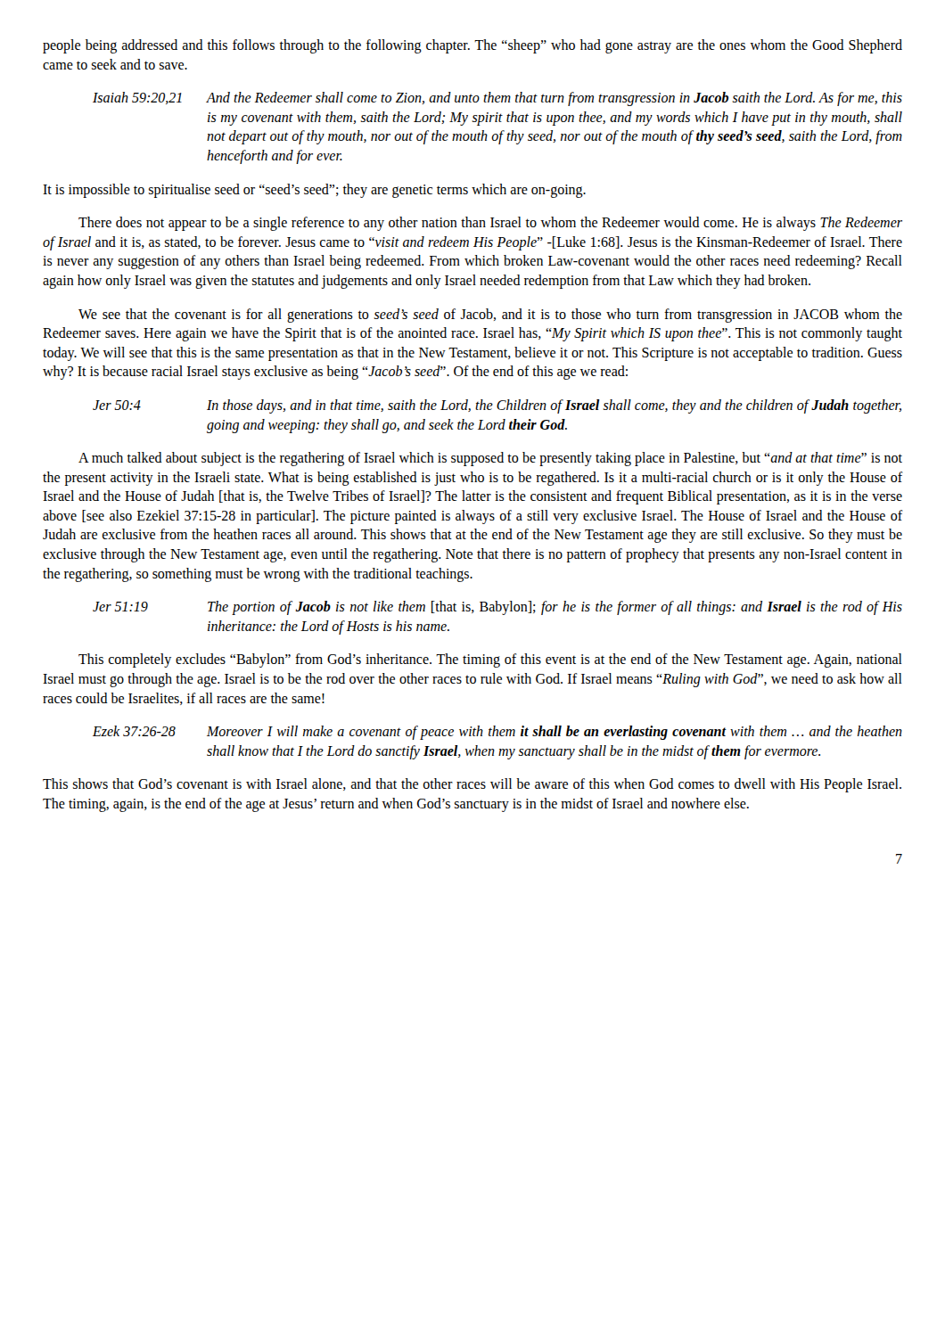people being addressed and this follows through to the following chapter. The “sheep” who had gone astray are the ones whom the Good Shepherd came to seek and to save.
Isaiah 59:20,21
And the Redeemer shall come to Zion, and unto them that turn from transgression in Jacob saith the Lord. As for me, this is my covenant with them, saith the Lord; My spirit that is upon thee, and my words which I have put in thy mouth, shall not depart out of thy mouth, nor out of the mouth of thy seed, nor out of the mouth of thy seed’s seed, saith the Lord, from henceforth and for ever.
It is impossible to spiritualise seed or “seed’s seed”; they are genetic terms which are on-going.
There does not appear to be a single reference to any other nation than Israel to whom the Redeemer would come. He is always The Redeemer of Israel and it is, as stated, to be forever. Jesus came to “visit and redeem His People” -[Luke 1:68]. Jesus is the Kinsman-Redeemer of Israel. There is never any suggestion of any others than Israel being redeemed. From which broken Law-covenant would the other races need redeeming? Recall again how only Israel was given the statutes and judgements and only Israel needed redemption from that Law which they had broken.
We see that the covenant is for all generations to seed’s seed of Jacob, and it is to those who turn from transgression in JACOB whom the Redeemer saves. Here again we have the Spirit that is of the anointed race. Israel has, “My Spirit which IS upon thee”. This is not commonly taught today. We will see that this is the same presentation as that in the New Testament, believe it or not. This Scripture is not acceptable to tradition. Guess why? It is because racial Israel stays exclusive as being “Jacob’s seed”. Of the end of this age we read:
Jer 50:4
In those days, and in that time, saith the Lord, the Children of Israel shall come, they and the children of Judah together, going and weeping: they shall go, and seek the Lord their God.
A much talked about subject is the regathering of Israel which is supposed to be presently taking place in Palestine, but “and at that time” is not the present activity in the Israeli state. What is being established is just who is to be regathered. Is it a multi-racial church or is it only the House of Israel and the House of Judah [that is, the Twelve Tribes of Israel]? The latter is the consistent and frequent Biblical presentation, as it is in the verse above [see also Ezekiel 37:15-28 in particular]. The picture painted is always of a still very exclusive Israel. The House of Israel and the House of Judah are exclusive from the heathen races all around. This shows that at the end of the New Testament age they are still exclusive. So they must be exclusive through the New Testament age, even until the regathering. Note that there is no pattern of prophecy that presents any non-Israel content in the regathering, so something must be wrong with the traditional teachings.
Jer 51:19
The portion of Jacob is not like them [that is, Babylon]; for he is the former of all things: and Israel is the rod of His inheritance: the Lord of Hosts is his name.
This completely excludes “Babylon” from God’s inheritance. The timing of this event is at the end of the New Testament age. Again, national Israel must go through the age. Israel is to be the rod over the other races to rule with God. If Israel means “Ruling with God”, we need to ask how all races could be Israelites, if all races are the same!
Ezek 37:26-28
Moreover I will make a covenant of peace with them it shall be an everlasting covenant with them … and the heathen shall know that I the Lord do sanctify Israel, when my sanctuary shall be in the midst of them for evermore.
This shows that God’s covenant is with Israel alone, and that the other races will be aware of this when God comes to dwell with His People Israel. The timing, again, is the end of the age at Jesus’ return and when God’s sanctuary is in the midst of Israel and nowhere else.
7